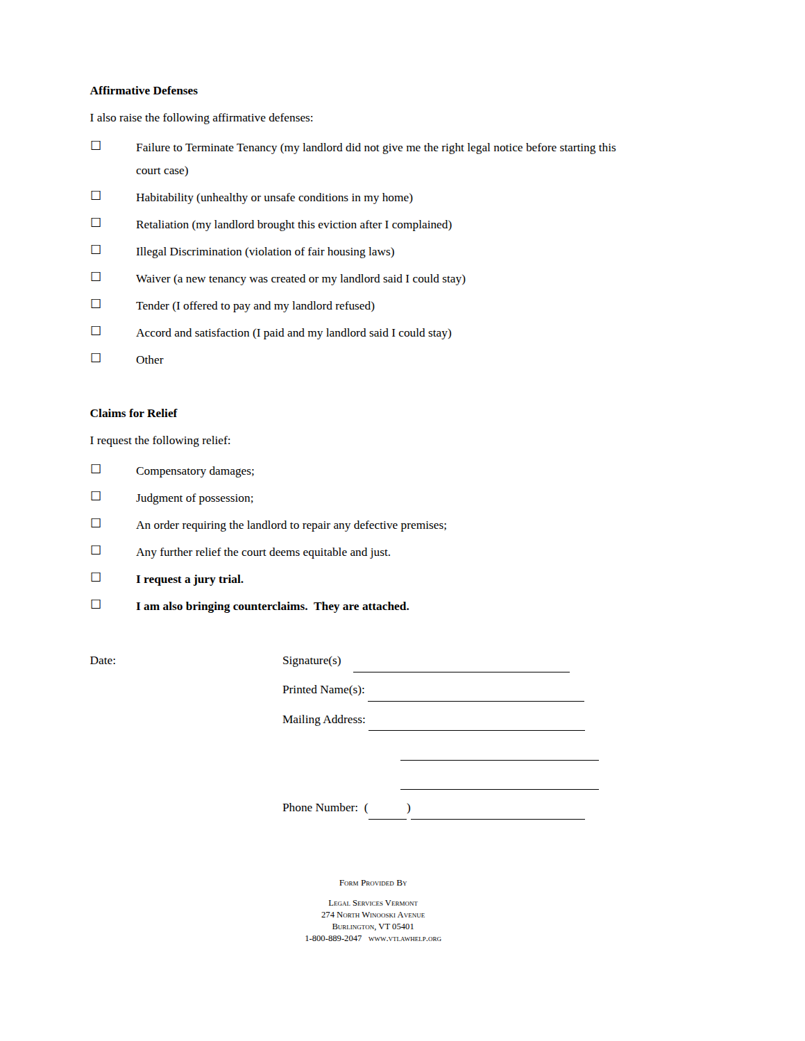Affirmative Defenses
I also raise the following affirmative defenses:
☐Failure to Terminate Tenancy (my landlord did not give me the right legal notice before starting this court case)
☐Habitability (unhealthy or unsafe conditions in my home)
☐Retaliation (my landlord brought this eviction after I complained)
☐Illegal Discrimination (violation of fair housing laws)
☐Waiver (a new tenancy was created or my landlord said I could stay)
☐Tender (I offered to pay and my landlord refused)
☐Accord and satisfaction (I paid and my landlord said I could stay)
☐Other
Claims for Relief
I request the following relief:
☐Compensatory damages;
☐Judgment of possession;
☐An order requiring the landlord to repair any defective premises;
☐Any further relief the court deems equitable and just.
☐I request a jury trial.
☐I am also bringing counterclaims. They are attached.
Date:
Signature(s)
Printed Name(s):
Mailing Address:
Phone Number: ( )
Form Provided By
Legal Services Vermont
274 North Winooski Avenue
Burlington, VT 05401
1-800-889-2047 www.vtlawhelp.org